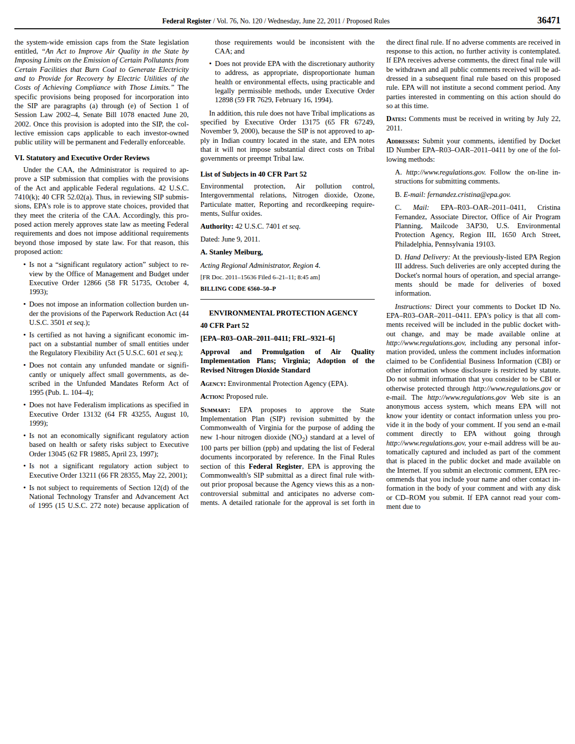Federal Register / Vol. 76, No. 120 / Wednesday, June 22, 2011 / Proposed Rules
36471
the system-wide emission caps from the State legislation entitled, “An Act to Improve Air Quality in the State by Imposing Limits on the Emission of Certain Pollutants from Certain Facilities that Burn Coal to Generate Electricity and to Provide for Recovery by Electric Utilities of the Costs of Achieving Compliance with Those Limits.” The specific provisions being proposed for incorporation into the SIP are paragraphs (a) through (e) of Section 1 of Session Law 2002–4, Senate Bill 1078 enacted June 20, 2002. Once this provision is adopted into the SIP, the collective emission caps applicable to each investor-owned public utility will be permanent and Federally enforceable.
VI. Statutory and Executive Order Reviews
Under the CAA, the Administrator is required to approve a SIP submission that complies with the provisions of the Act and applicable Federal regulations. 42 U.S.C. 7410(k); 40 CFR 52.02(a). Thus, in reviewing SIP submissions, EPA's role is to approve state choices, provided that they meet the criteria of the CAA. Accordingly, this proposed action merely approves state law as meeting Federal requirements and does not impose additional requirements beyond those imposed by state law. For that reason, this proposed action:
Is not a “significant regulatory action” subject to review by the Office of Management and Budget under Executive Order 12866 (58 FR 51735, October 4, 1993);
Does not impose an information collection burden under the provisions of the Paperwork Reduction Act (44 U.S.C. 3501 et seq.);
Is certified as not having a significant economic impact on a substantial number of small entities under the Regulatory Flexibility Act (5 U.S.C. 601 et seq.);
Does not contain any unfunded mandate or significantly or uniquely affect small governments, as described in the Unfunded Mandates Reform Act of 1995 (Pub. L. 104–4);
Does not have Federalism implications as specified in Executive Order 13132 (64 FR 43255, August 10, 1999);
Is not an economically significant regulatory action based on health or safety risks subject to Executive Order 13045 (62 FR 19885, April 23, 1997);
Is not a significant regulatory action subject to Executive Order 13211 (66 FR 28355, May 22, 2001);
Is not subject to requirements of Section 12(d) of the National Technology Transfer and Advancement Act of 1995 (15 U.S.C. 272 note) because application of those requirements would be inconsistent with the CAA; and
Does not provide EPA with the discretionary authority to address, as appropriate, disproportionate human health or environmental effects, using practicable and legally permissible methods, under Executive Order 12898 (59 FR 7629, February 16, 1994).
In addition, this rule does not have Tribal implications as specified by Executive Order 13175 (65 FR 67249, November 9, 2000), because the SIP is not approved to apply in Indian country located in the state, and EPA notes that it will not impose substantial direct costs on Tribal governments or preempt Tribal law.
List of Subjects in 40 CFR Part 52
Environmental protection, Air pollution control, Intergovernmental relations, Nitrogen dioxide, Ozone, Particulate matter, Reporting and recordkeeping requirements, Sulfur oxides.
Authority: 42 U.S.C. 7401 et seq.
Dated: June 9, 2011.
A. Stanley Meiburg,
Acting Regional Administrator, Region 4.
[FR Doc. 2011–15636 Filed 6–21–11; 8:45 am]
BILLING CODE 6560–50–P
ENVIRONMENTAL PROTECTION AGENCY
40 CFR Part 52
[EPA–R03–OAR–2011–0411; FRL–9321–6]
Approval and Promulgation of Air Quality Implementation Plans; Virginia; Adoption of the Revised Nitrogen Dioxide Standard
Agency: Environmental Protection Agency (EPA).
Action: Proposed rule.
Summary: EPA proposes to approve the State Implementation Plan (SIP) revision submitted by the Commonwealth of Virginia for the purpose of adding the new 1-hour nitrogen dioxide (NO2) standard at a level of 100 parts per billion (ppb) and updating the list of Federal documents incorporated by reference. In the Final Rules section of this Federal Register, EPA is approving the Commonwealth's SIP submittal as a direct final rule without prior proposal because the Agency views this as a noncontroversial submittal and anticipates no adverse comments. A detailed rationale for the approval is set forth in the direct final rule. If no adverse comments are received in response to this action, no further activity is contemplated. If EPA receives adverse comments, the direct final rule will be withdrawn and all public comments received will be addressed in a subsequent final rule based on this proposed rule. EPA will not institute a second comment period. Any parties interested in commenting on this action should do so at this time.
Dates: Comments must be received in writing by July 22, 2011.
Addresses: Submit your comments, identified by Docket ID Number EPA–R03–OAR–2011–0411 by one of the following methods:
A. http://www.regulations.gov. Follow the on-line instructions for submitting comments.
B. E-mail: fernandez.cristina@epa.gov.
C. Mail: EPA–R03–OAR–2011–0411, Cristina Fernandez, Associate Director, Office of Air Program Planning, Mailcode 3AP30, U.S. Environmental Protection Agency, Region III, 1650 Arch Street, Philadelphia, Pennsylvania 19103.
D. Hand Delivery: At the previously-listed EPA Region III address. Such deliveries are only accepted during the Docket's normal hours of operation, and special arrangements should be made for deliveries of boxed information.
Instructions: Direct your comments to Docket ID No. EPA–R03–OAR–2011–0411. EPA's policy is that all comments received will be included in the public docket without change, and may be made available online at http://www.regulations.gov, including any personal information provided, unless the comment includes information claimed to be Confidential Business Information (CBI) or other information whose disclosure is restricted by statute. Do not submit information that you consider to be CBI or otherwise protected through http://www.regulations.gov or e-mail. The http://www.regulations.gov Web site is an anonymous access system, which means EPA will not know your identity or contact information unless you provide it in the body of your comment. If you send an e-mail comment directly to EPA without going through http://www.regulations.gov, your e-mail address will be automatically captured and included as part of the comment that is placed in the public docket and made available on the Internet. If you submit an electronic comment, EPA recommends that you include your name and other contact information in the body of your comment and with any disk or CD–ROM you submit. If EPA cannot read your comment due to